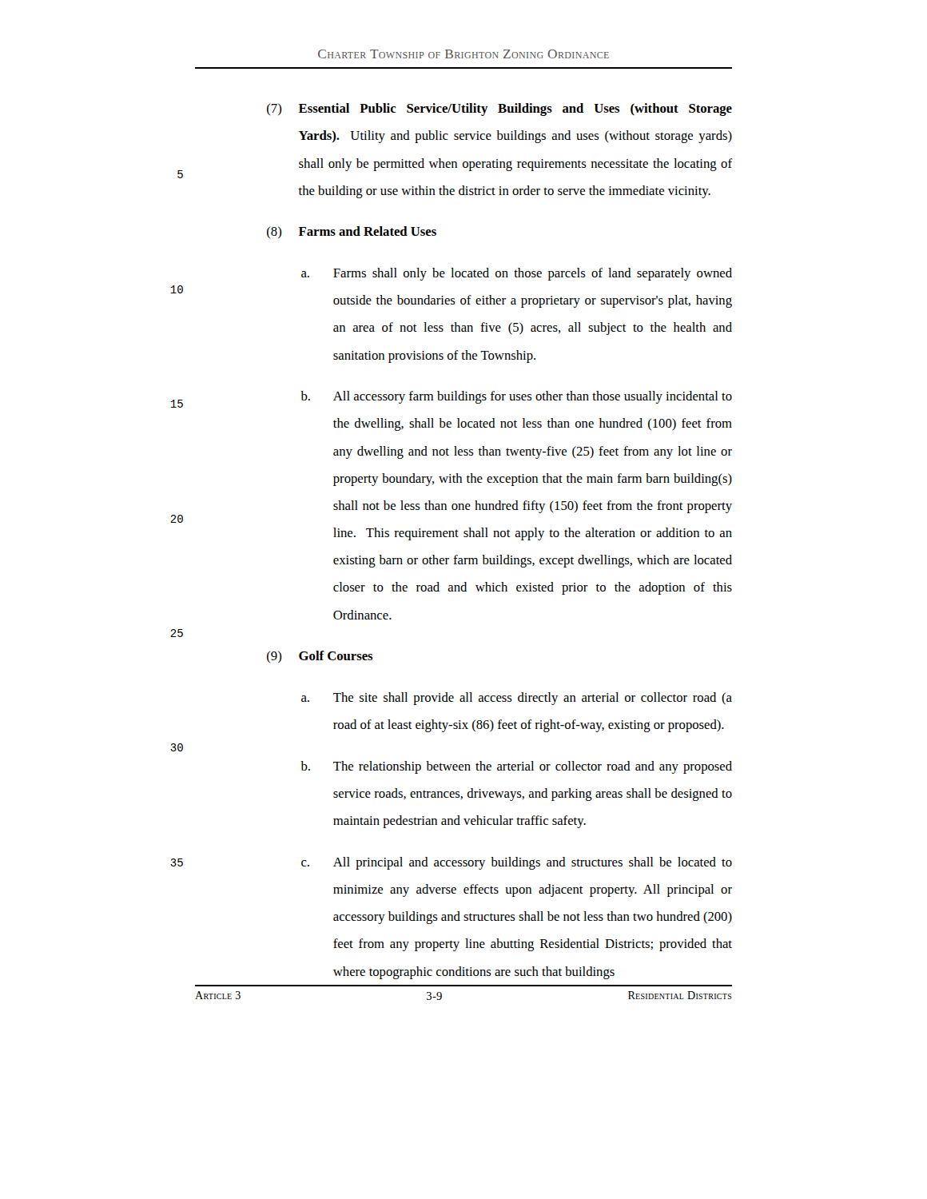Charter Township of Brighton Zoning Ordinance
5
10
15
20
25
30
35
(7) Essential Public Service/Utility Buildings and Uses (without Storage Yards). Utility and public service buildings and uses (without storage yards) shall only be permitted when operating requirements necessitate the locating of the building or use within the district in order to serve the immediate vicinity.
(8) Farms and Related Uses
a. Farms shall only be located on those parcels of land separately owned outside the boundaries of either a proprietary or supervisor's plat, having an area of not less than five (5) acres, all subject to the health and sanitation provisions of the Township.
b. All accessory farm buildings for uses other than those usually incidental to the dwelling, shall be located not less than one hundred (100) feet from any dwelling and not less than twenty-five (25) feet from any lot line or property boundary, with the exception that the main farm barn building(s) shall not be less than one hundred fifty (150) feet from the front property line. This requirement shall not apply to the alteration or addition to an existing barn or other farm buildings, except dwellings, which are located closer to the road and which existed prior to the adoption of this Ordinance.
(9) Golf Courses
a. The site shall provide all access directly an arterial or collector road (a road of at least eighty-six (86) feet of right-of-way, existing or proposed).
b. The relationship between the arterial or collector road and any proposed service roads, entrances, driveways, and parking areas shall be designed to maintain pedestrian and vehicular traffic safety.
c. All principal and accessory buildings and structures shall be located to minimize any adverse effects upon adjacent property. All principal or accessory buildings and structures shall be not less than two hundred (200) feet from any property line abutting Residential Districts; provided that where topographic conditions are such that buildings
Article 3
3-9
Residential Districts